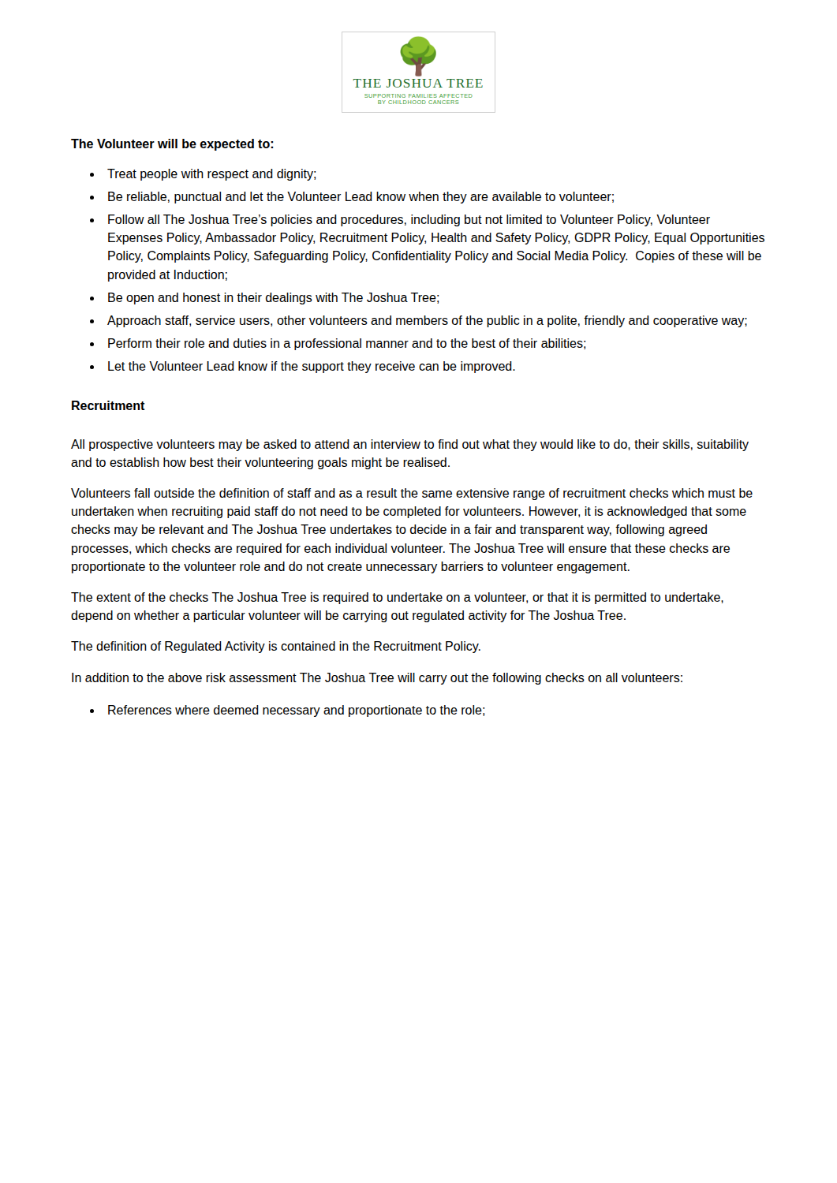🌳
THE JOSHUA TREE
SUPPORTING FAMILIES AFFECTED
BY CHILDHOOD CANCERS
The Volunteer will be expected to:
Treat people with respect and dignity;
Be reliable, punctual and let the Volunteer Lead know when they are available to volunteer;
Follow all The Joshua Tree’s policies and procedures, including but not limited to Volunteer Policy, Volunteer Expenses Policy, Ambassador Policy, Recruitment Policy, Health and Safety Policy, GDPR Policy, Equal Opportunities Policy, Complaints Policy, Safeguarding Policy, Confidentiality Policy and Social Media Policy. Copies of these will be provided at Induction;
Be open and honest in their dealings with The Joshua Tree;
Approach staff, service users, other volunteers and members of the public in a polite, friendly and cooperative way;
Perform their role and duties in a professional manner and to the best of their abilities;
Let the Volunteer Lead know if the support they receive can be improved.
Recruitment
All prospective volunteers may be asked to attend an interview to find out what they would like to do, their skills, suitability and to establish how best their volunteering goals might be realised.
Volunteers fall outside the definition of staff and as a result the same extensive range of recruitment checks which must be undertaken when recruiting paid staff do not need to be completed for volunteers. However, it is acknowledged that some checks may be relevant and The Joshua Tree undertakes to decide in a fair and transparent way, following agreed processes, which checks are required for each individual volunteer. The Joshua Tree will ensure that these checks are proportionate to the volunteer role and do not create unnecessary barriers to volunteer engagement.
The extent of the checks The Joshua Tree is required to undertake on a volunteer, or that it is permitted to undertake, depend on whether a particular volunteer will be carrying out regulated activity for The Joshua Tree.
The definition of Regulated Activity is contained in the Recruitment Policy.
In addition to the above risk assessment The Joshua Tree will carry out the following checks on all volunteers:
References where deemed necessary and proportionate to the role;